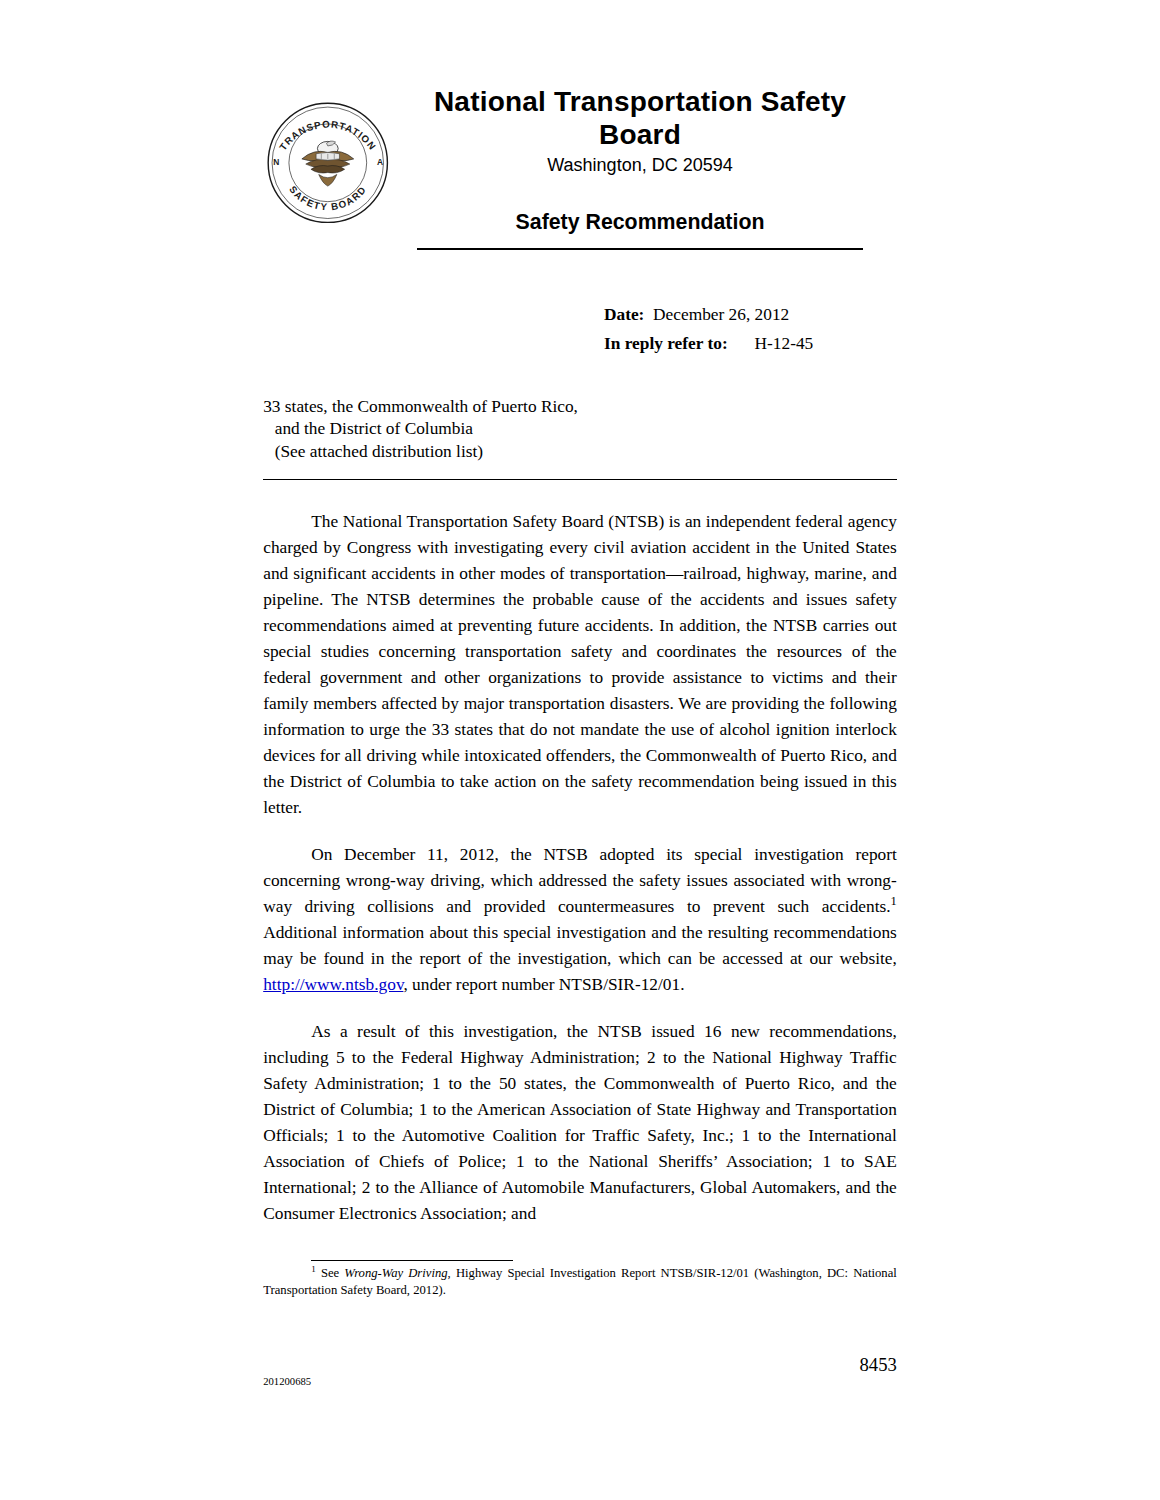TRANSPORTATION SAFETY BOARD N A
National Transportation Safety Board
Washington, DC 20594
Safety Recommendation
Date: December 26, 2012
In reply refer to: H-12-45
33 states, the Commonwealth of Puerto Rico,
and the District of Columbia
(See attached distribution list)
The National Transportation Safety Board (NTSB) is an independent federal agency charged by Congress with investigating every civil aviation accident in the United States and significant accidents in other modes of transportation—railroad, highway, marine, and pipeline. The NTSB determines the probable cause of the accidents and issues safety recommendations aimed at preventing future accidents. In addition, the NTSB carries out special studies concerning transportation safety and coordinates the resources of the federal government and other organizations to provide assistance to victims and their family members affected by major transportation disasters. We are providing the following information to urge the 33 states that do not mandate the use of alcohol ignition interlock devices for all driving while intoxicated offenders, the Commonwealth of Puerto Rico, and the District of Columbia to take action on the safety recommendation being issued in this letter.
On December 11, 2012, the NTSB adopted its special investigation report concerning wrong-way driving, which addressed the safety issues associated with wrong-way driving collisions and provided countermeasures to prevent such accidents.1 Additional information about this special investigation and the resulting recommendations may be found in the report of the investigation, which can be accessed at our website, http://www.ntsb.gov, under report number NTSB/SIR-12/01.
As a result of this investigation, the NTSB issued 16 new recommendations, including 5 to the Federal Highway Administration; 2 to the National Highway Traffic Safety Administration; 1 to the 50 states, the Commonwealth of Puerto Rico, and the District of Columbia; 1 to the American Association of State Highway and Transportation Officials; 1 to the Automotive Coalition for Traffic Safety, Inc.; 1 to the International Association of Chiefs of Police; 1 to the National Sheriffs’ Association; 1 to SAE International; 2 to the Alliance of Automobile Manufacturers, Global Automakers, and the Consumer Electronics Association; and
1 See Wrong-Way Driving, Highway Special Investigation Report NTSB/SIR-12/01 (Washington, DC: National Transportation Safety Board, 2012).
201200685
8453